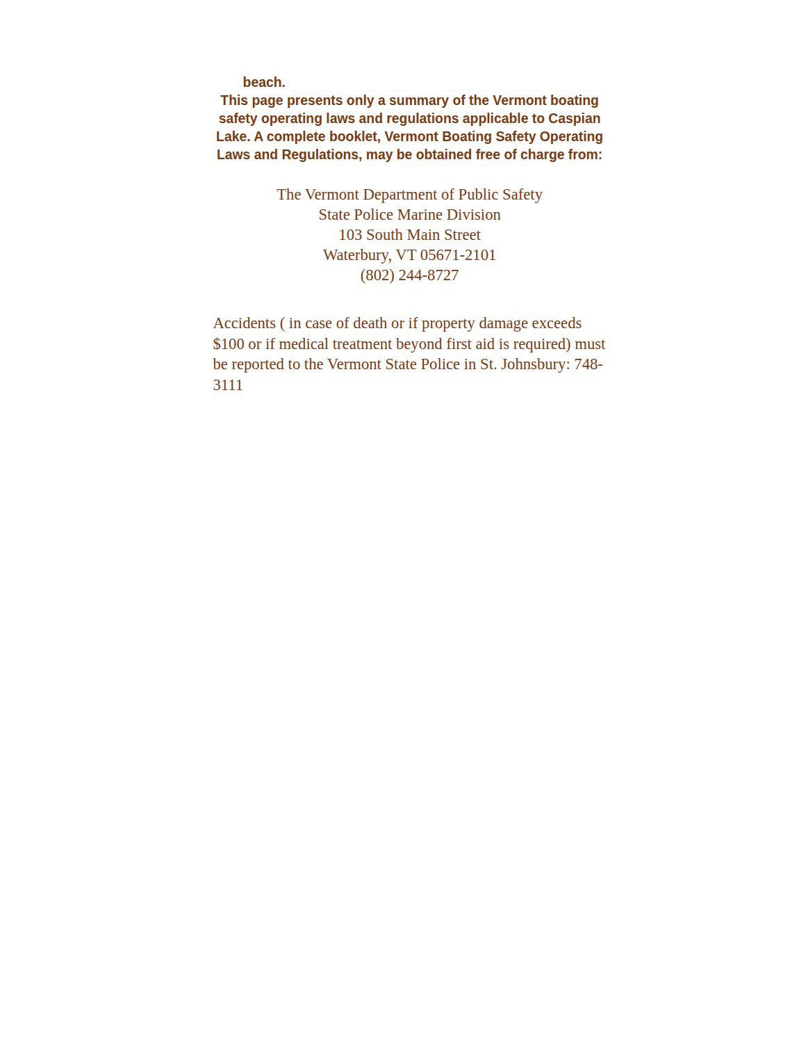beach. This page presents only a summary of the Vermont boating safety operating laws and regulations applicable to Caspian Lake. A complete booklet, Vermont Boating Safety Operating Laws and Regulations, may be obtained free of charge from:
The Vermont Department of Public Safety
State Police Marine Division
103 South Main Street
Waterbury, VT 05671-2101
(802) 244-8727
Accidents ( in case of death or if property damage exceeds $100 or if medical treatment beyond first aid is required) must be reported to the Vermont State Police in St. Johnsbury: 748-3111